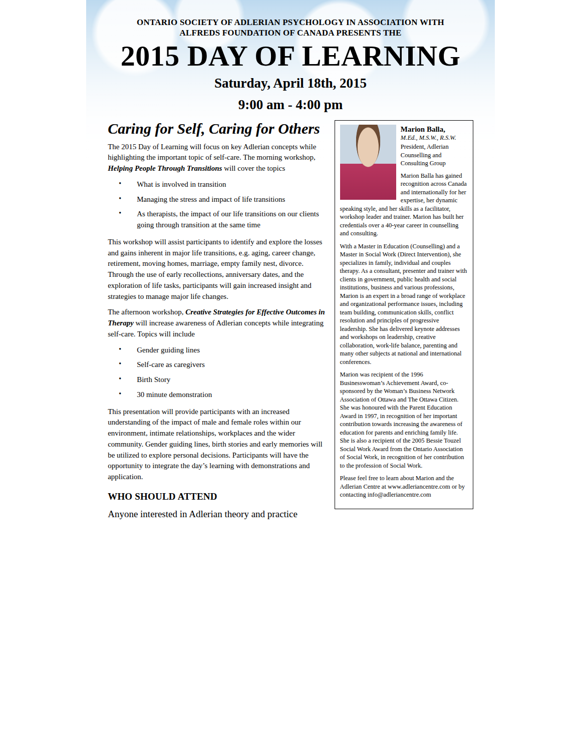ONTARIO SOCIETY OF ADLERIAN PSYCHOLOGY IN ASSOCIATION WITH ALFREDS FOUNDATION OF CANADA PRESENTS THE
2015 DAY OF LEARNING
Saturday, April 18th, 2015
9:00 am - 4:00 pm
Caring for Self, Caring for Others
The 2015 Day of Learning will focus on key Adlerian concepts while highlighting the important topic of self-care. The morning workshop, Helping People Through Transitions will cover the topics
What is involved in transition
Managing the stress and impact of life transitions
As therapists, the impact of our life transitions on our clients going through transition at the same time
This workshop will assist participants to identify and explore the losses and gains inherent in major life transitions, e.g. aging, career change, retirement, moving homes, marriage, empty family nest, divorce. Through the use of early recollections, anniversary dates, and the exploration of life tasks, participants will gain increased insight and strategies to manage major life changes.
The afternoon workshop, Creative Strategies for Effective Outcomes in Therapy will increase awareness of Adlerian concepts while integrating self-care. Topics will include
Gender guiding lines
Self-care as caregivers
Birth Story
30 minute demonstration
This presentation will provide participants with an increased understanding of the impact of male and female roles within our environment, intimate relationships, workplaces and the wider community. Gender guiding lines, birth stories and early memories will be utilized to explore personal decisions. Participants will have the opportunity to integrate the day’s learning with demonstrations and application.
WHO SHOULD ATTEND
Anyone interested in Adlerian theory and practice
Marion Balla,
M.Ed., M.S.W., R.S.W.
President, Adlerian Counselling and Consulting Group
Marion Balla has gained recognition across Canada and internationally for her expertise, her dynamic speaking style, and her skills as a facilitator, workshop leader and trainer. Marion has built her credentials over a 40-year career in counselling and consulting.
With a Master in Education (Counselling) and a Master in Social Work (Direct Intervention), she specializes in family, individual and couples therapy. As a consultant, presenter and trainer with clients in government, public health and social institutions, business and various professions, Marion is an expert in a broad range of workplace and organizational performance issues, including team building, communication skills, conflict resolution and principles of progressive leadership. She has delivered keynote addresses and workshops on leadership, creative collaboration, work-life balance, parenting and many other subjects at national and international conferences.
Marion was recipient of the 1996 Businesswoman’s Achievement Award, co-sponsored by the Woman’s Business Network Association of Ottawa and The Ottawa Citizen. She was honoured with the Parent Education Award in 1997, in recognition of her important contribution towards increasing the awareness of education for parents and enriching family life. She is also a recipient of the 2005 Bessie Touzel Social Work Award from the Ontario Association of Social Work, in recognition of her contribution to the profession of Social Work.
Please feel free to learn about Marion and the Adlerian Centre at www.adleriancentre.com or by contacting info@adleriancentre.com